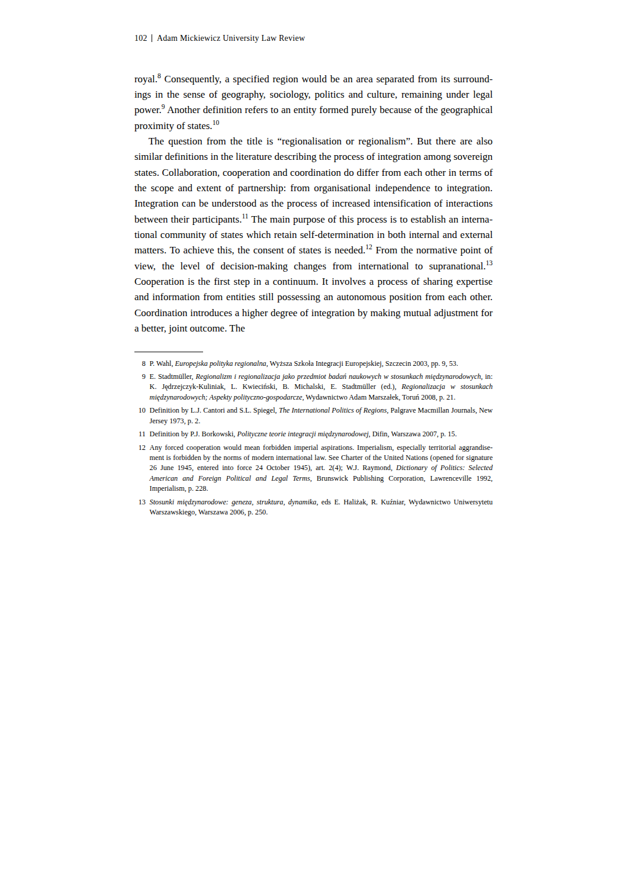102 Adam Mickiewicz University Law Review
royal.8 Consequently, a specified region would be an area separated from its surroundings in the sense of geography, sociology, politics and culture, remaining under legal power.9 Another definition refers to an entity formed purely because of the geographical proximity of states.10
The question from the title is “regionalisation or regionalism”. But there are also similar definitions in the literature describing the process of integration among sovereign states. Collaboration, cooperation and coordination do differ from each other in terms of the scope and extent of partnership: from organisational independence to integration. Integration can be understood as the process of increased intensification of interactions between their participants.11 The main purpose of this process is to establish an international community of states which retain self-determination in both internal and external matters. To achieve this, the consent of states is needed.12 From the normative point of view, the level of decision-making changes from international to supranational.13 Cooperation is the first step in a continuum. It involves a process of sharing expertise and information from entities still possessing an autonomous position from each other. Coordination introduces a higher degree of integration by making mutual adjustment for a better, joint outcome. The
8
P. Wahl, Europejska polityka regionalna, Wyższa Szkoła Integracji Europejskiej, Szczecin 2003, pp. 9, 53.
9
E. Stadtmüller, Regionalizm i regionalizacja jako przedmiot badań naukowych w stosunkach międzynarodowych, in: K. Jędrzejczyk-Kuliniak, L. Kwieciński, B. Michalski, E. Stadtmüller (ed.), Regionalizacja w stosunkach międzynarodowych; Aspekty polityczno-gospodarcze, Wydawnictwo Adam Marszałek, Toruń 2008, p. 21.
10
Definition by L.J. Cantori and S.L. Spiegel, The International Politics of Regions, Palgrave Macmillan Journals, New Jersey 1973, p. 2.
11
Definition by P.J. Borkowski, Polityczne teorie integracji międzynarodowej, Difin, Warszawa 2007, p. 15.
12
Any forced cooperation would mean forbidden imperial aspirations. Imperialism, especially territorial aggrandisement is forbidden by the norms of modern international law. See Charter of the United Nations (opened for signature 26 June 1945, entered into force 24 October 1945), art. 2(4); W.J. Raymond, Dictionary of Politics: Selected American and Foreign Political and Legal Terms, Brunswick Publishing Corporation, Lawrenceville 1992, Imperialism, p. 228.
13
Stosunki międzynarodowe: geneza, struktura, dynamika, eds E. Haliżak, R. Kuźniar, Wydawnictwo Uniwersytetu Warszawskiego, Warszawa 2006, p. 250.